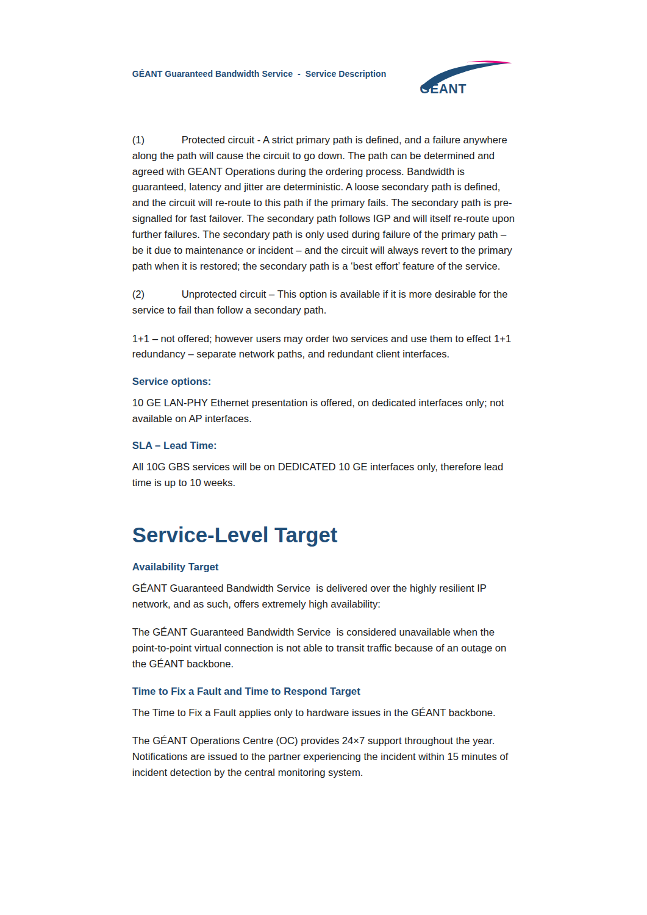GÉANT Guaranteed Bandwidth Service - Service Description
GÉANT GÉANT
(1) Protected circuit - A strict primary path is defined, and a failure anywhere along the path will cause the circuit to go down. The path can be determined and agreed with GEANT Operations during the ordering process. Bandwidth is guaranteed, latency and jitter are deterministic. A loose secondary path is defined, and the circuit will re-route to this path if the primary fails. The secondary path is pre-signalled for fast failover. The secondary path follows IGP and will itself re-route upon further failures. The secondary path is only used during failure of the primary path – be it due to maintenance or incident – and the circuit will always revert to the primary path when it is restored; the secondary path is a ‘best effort’ feature of the service.
(2) Unprotected circuit – This option is available if it is more desirable for the service to fail than follow a secondary path.
1+1 – not offered; however users may order two services and use them to effect 1+1 redundancy – separate network paths, and redundant client interfaces.
Service options:
10 GE LAN-PHY Ethernet presentation is offered, on dedicated interfaces only; not available on AP interfaces.
SLA – Lead Time:
All 10G GBS services will be on DEDICATED 10 GE interfaces only, therefore lead time is up to 10 weeks.
Service-Level Target
Availability Target
GÉANT Guaranteed Bandwidth Service is delivered over the highly resilient IP network, and as such, offers extremely high availability:
The GÉANT Guaranteed Bandwidth Service is considered unavailable when the point-to-point virtual connection is not able to transit traffic because of an outage on the GÉANT backbone.
Time to Fix a Fault and Time to Respond Target
The Time to Fix a Fault applies only to hardware issues in the GÉANT backbone.
The GÉANT Operations Centre (OC) provides 24×7 support throughout the year. Notifications are issued to the partner experiencing the incident within 15 minutes of incident detection by the central monitoring system.